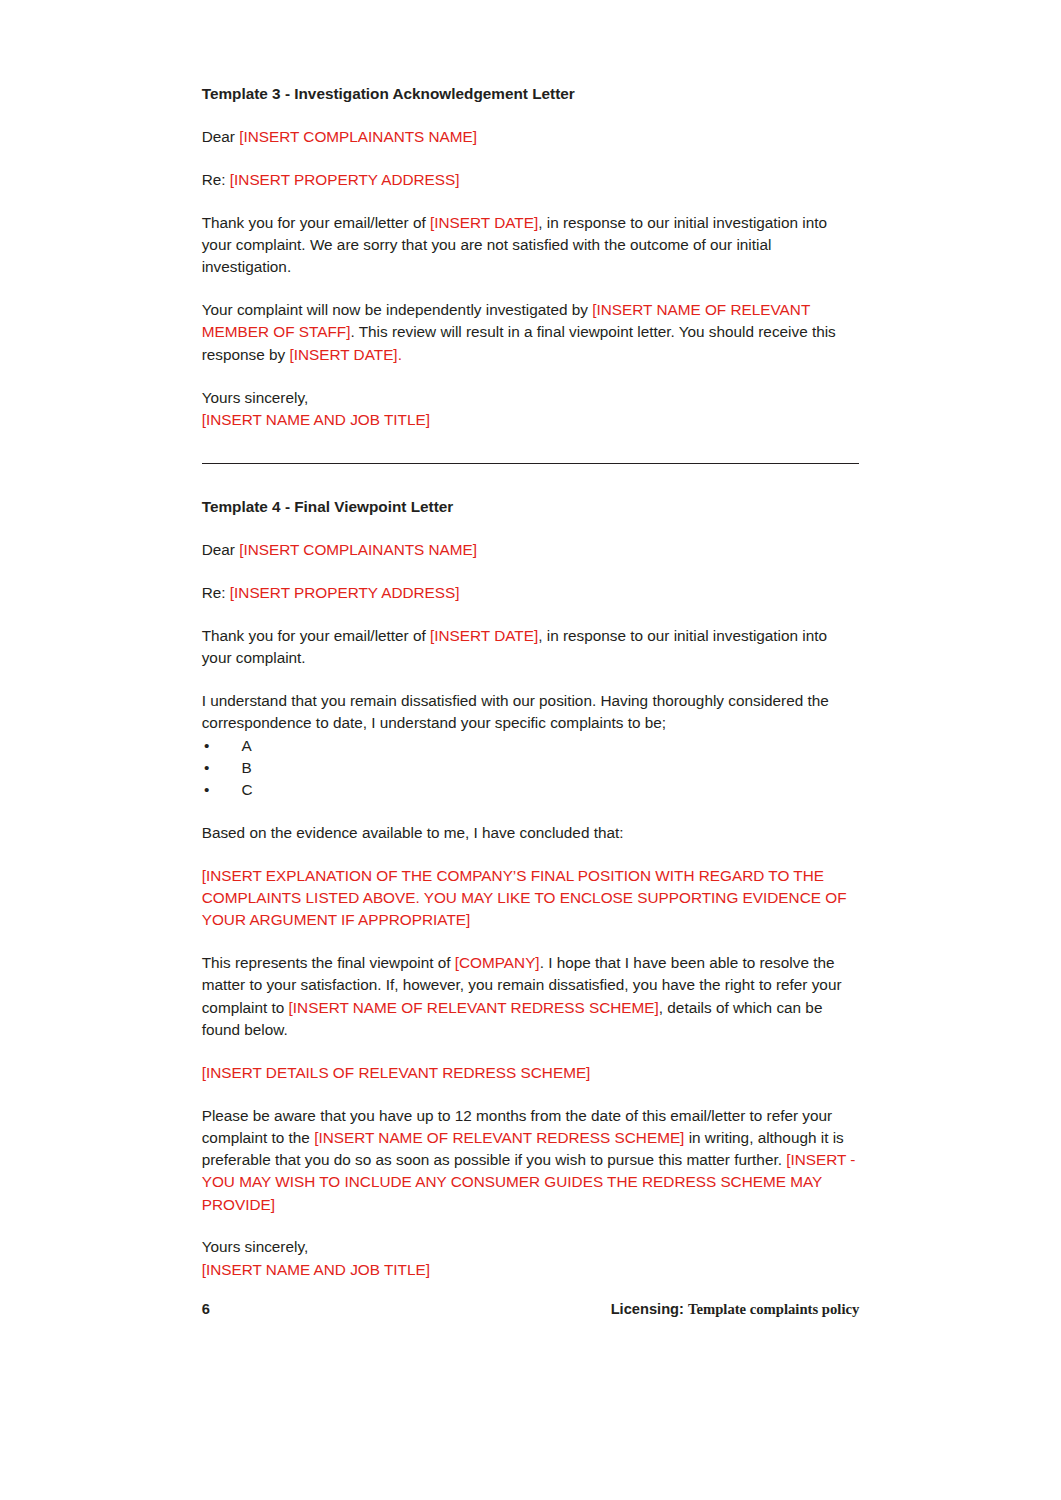Template 3 - Investigation Acknowledgement Letter
Dear [INSERT COMPLAINANTS NAME]
Re: [INSERT PROPERTY ADDRESS]
Thank you for your email/letter of [INSERT DATE], in response to our initial investigation into your complaint. We are sorry that you are not satisfied with the outcome of our initial investigation.
Your complaint will now be independently investigated by [INSERT NAME OF RELEVANT MEMBER OF STAFF]. This review will result in a final viewpoint letter. You should receive this response by [INSERT DATE].
Yours sincerely, [INSERT NAME AND JOB TITLE]
Template 4 - Final Viewpoint Letter
Dear [INSERT COMPLAINANTS NAME]
Re: [INSERT PROPERTY ADDRESS]
Thank you for your email/letter of [INSERT DATE], in response to our initial investigation into your complaint.
I understand that you remain dissatisfied with our position. Having thoroughly considered the correspondence to date, I understand your specific complaints to be;
A
B
C
Based on the evidence available to me, I have concluded that:
[INSERT EXPLANATION OF THE COMPANY’S FINAL POSITION WITH REGARD TO THE COMPLAINTS LISTED ABOVE. YOU MAY LIKE TO ENCLOSE SUPPORTING EVIDENCE OF YOUR ARGUMENT IF APPROPRIATE]
This represents the final viewpoint of [COMPANY]. I hope that I have been able to resolve the matter to your satisfaction. If, however, you remain dissatisfied, you have the right to refer your complaint to [INSERT NAME OF RELEVANT REDRESS SCHEME], details of which can be found below.
[INSERT DETAILS OF RELEVANT REDRESS SCHEME]
Please be aware that you have up to 12 months from the date of this email/letter to refer your complaint to the [INSERT NAME OF RELEVANT REDRESS SCHEME] in writing, although it is preferable that you do so as soon as possible if you wish to pursue this matter further. [INSERT - YOU MAY WISH TO INCLUDE ANY CONSUMER GUIDES THE REDRESS SCHEME MAY PROVIDE]
Yours sincerely, [INSERT NAME AND JOB TITLE]
6 Licensing: Template complaints policy